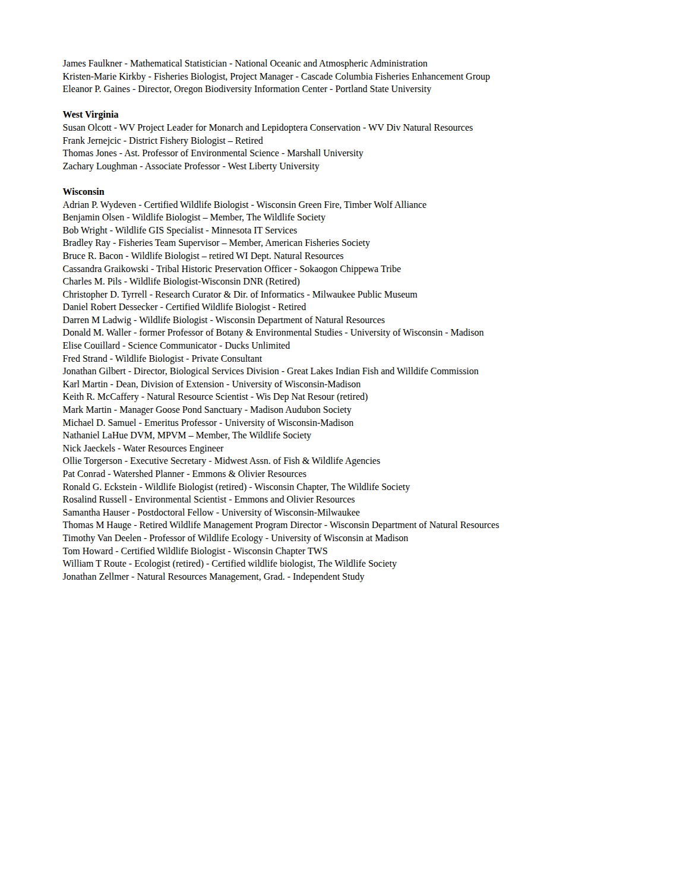James Faulkner - Mathematical Statistician - National Oceanic and Atmospheric Administration
Kristen-Marie Kirkby - Fisheries Biologist, Project Manager - Cascade Columbia Fisheries Enhancement Group
Eleanor P. Gaines - Director, Oregon Biodiversity Information Center - Portland State University
West Virginia
Susan Olcott - WV Project Leader for Monarch and Lepidoptera Conservation - WV Div Natural Resources
Frank Jernejcic - District Fishery Biologist – Retired
Thomas Jones - Ast. Professor of Environmental Science - Marshall University
Zachary Loughman - Associate Professor - West Liberty University
Wisconsin
Adrian P. Wydeven - Certified Wildlife Biologist - Wisconsin Green Fire, Timber Wolf Alliance
Benjamin Olsen - Wildlife Biologist – Member, The Wildlife Society
Bob Wright - Wildlife GIS Specialist - Minnesota IT Services
Bradley Ray - Fisheries Team Supervisor – Member, American Fisheries Society
Bruce R. Bacon - Wildlife Biologist – retired WI Dept. Natural Resources
Cassandra Graikowski - Tribal Historic Preservation Officer - Sokaogon Chippewa Tribe
Charles M. Pils - Wildlife Biologist-Wisconsin DNR (Retired)
Christopher D. Tyrrell - Research Curator & Dir. of Informatics - Milwaukee Public Museum
Daniel Robert Dessecker - Certified Wildlife Biologist - Retired
Darren M Ladwig - Wildlife Biologist - Wisconsin Department of Natural Resources
Donald M. Waller - former Professor of Botany & Environmental Studies - University of Wisconsin - Madison
Elise Couillard - Science Communicator - Ducks Unlimited
Fred Strand - Wildlife Biologist - Private Consultant
Jonathan Gilbert - Director, Biological Services Division - Great Lakes Indian Fish and Willdife Commission
Karl Martin - Dean, Division of Extension - University of Wisconsin-Madison
Keith R. McCaffery - Natural Resource Scientist - Wis Dep Nat Resour (retired)
Mark Martin - Manager Goose Pond Sanctuary - Madison Audubon Society
Michael D. Samuel - Emeritus Professor - University of Wisconsin-Madison
Nathaniel LaHue DVM, MPVM – Member, The Wildlife Society
Nick Jaeckels - Water Resources Engineer
Ollie Torgerson - Executive Secretary - Midwest Assn. of Fish & Wildlife Agencies
Pat Conrad - Watershed Planner - Emmons & Olivier Resources
Ronald G. Eckstein - Wildlife Biologist (retired) - Wisconsin Chapter, The Wildlife Society
Rosalind Russell - Environmental Scientist - Emmons and Olivier Resources
Samantha Hauser - Postdoctoral Fellow - University of Wisconsin-Milwaukee
Thomas M Hauge - Retired Wildlife Management Program Director - Wisconsin Department of Natural Resources
Timothy Van Deelen - Professor of Wildlife Ecology - University of Wisconsin at Madison
Tom Howard - Certified Wildlife Biologist - Wisconsin Chapter TWS
William T Route - Ecologist (retired) - Certified wildlife biologist, The Wildlife Society
Jonathan Zellmer - Natural Resources Management, Grad. - Independent Study